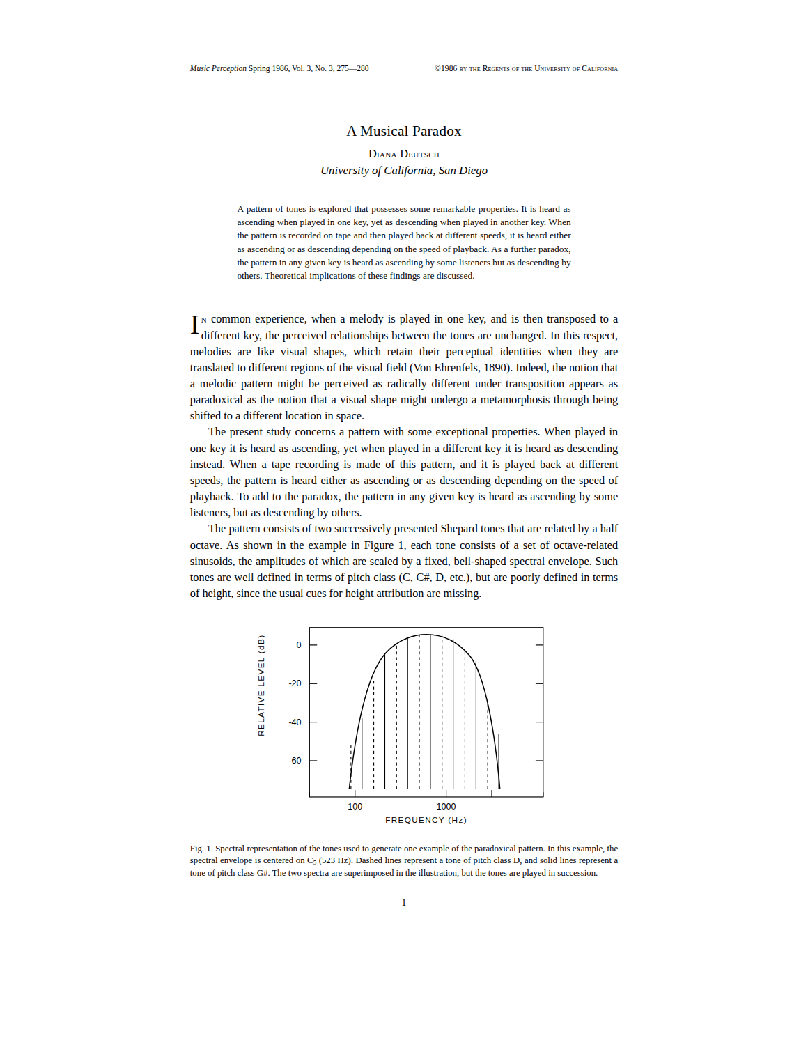Music Perception Spring 1986, Vol. 3, No. 3, 275—280
©1986 by the Regents of the University of California
A Musical Paradox
Diana Deutsch
University of California, San Diego
A pattern of tones is explored that possesses some remarkable properties. It is heard as ascending when played in one key, yet as descending when played in another key. When the pattern is recorded on tape and then played back at different speeds, it is heard either as ascending or as descending depending on the speed of playback. As a further paradox, the pattern in any given key is heard as ascending by some listeners but as descending by others. Theoretical implications of these findings are discussed.
In common experience, when a melody is played in one key, and is then transposed to a different key, the perceived relationships between the tones are unchanged. In this respect, melodies are like visual shapes, which retain their perceptual identities when they are translated to different regions of the visual field (Von Ehrenfels, 1890). Indeed, the notion that a melodic pattern might be perceived as radically different under transposition appears as paradoxical as the notion that a visual shape might undergo a metamorphosis through being shifted to a different location in space.
The present study concerns a pattern with some exceptional properties. When played in one key it is heard as ascending, yet when played in a different key it is heard as descending instead. When a tape recording is made of this pattern, and it is played back at different speeds, the pattern is heard either as ascending or as descending depending on the speed of playback. To add to the paradox, the pattern in any given key is heard as ascending by some listeners, but as descending by others.
The pattern consists of two successively presented Shepard tones that are related by a half octave. As shown in the example in Figure 1, each tone consists of a set of octave-related sinusoids, the amplitudes of which are scaled by a fixed, bell-shaped spectral envelope. Such tones are well defined in terms of pitch class (C, C#, D, etc.), but are poorly defined in terms of height, since the usual cues for height attribution are missing.
0 -20 -40 -60 RELATIVE LEVEL (dB) 100 1000 FREQUENCY (Hz)
Fig. 1. Spectral representation of the tones used to generate one example of the paradoxical pattern. In this example, the spectral envelope is centered on C5 (523 Hz). Dashed lines represent a tone of pitch class D, and solid lines represent a tone of pitch class G#. The two spectra are superimposed in the illustration, but the tones are played in succession.
1